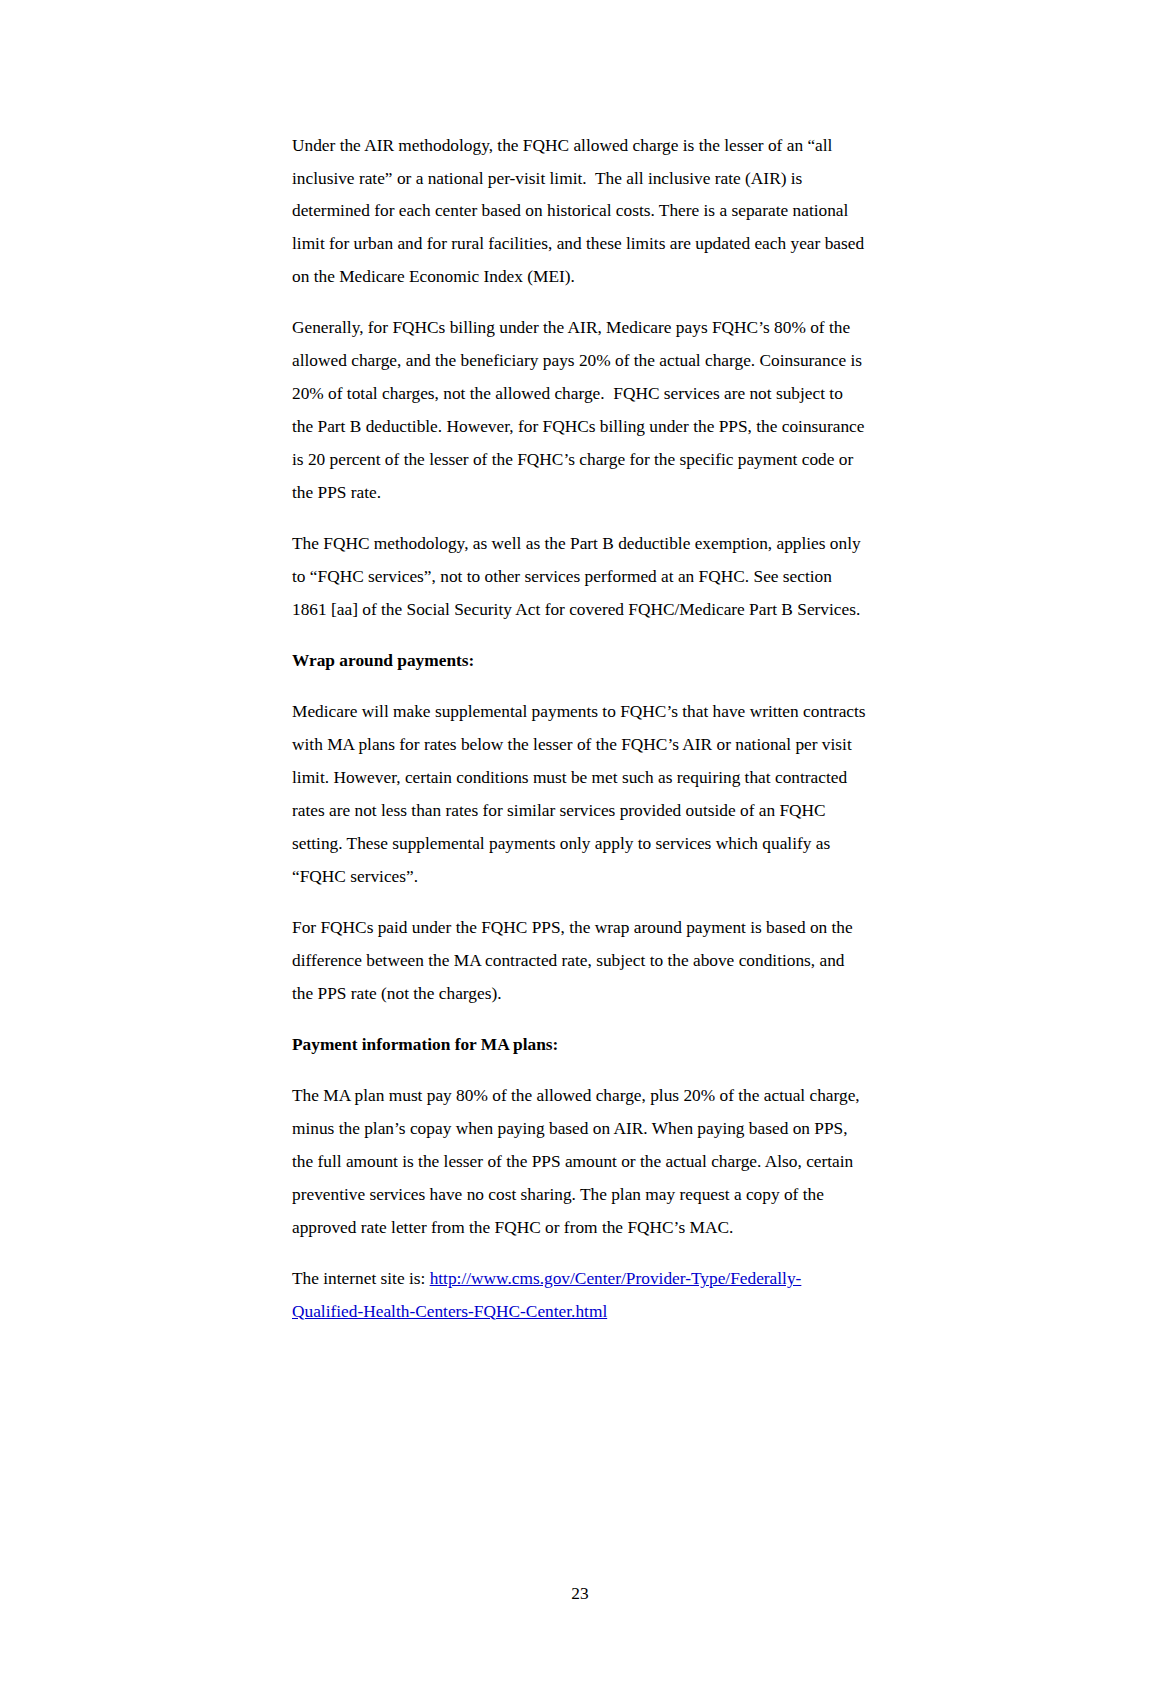Under the AIR methodology, the FQHC allowed charge is the lesser of an “all inclusive rate” or a national per-visit limit. The all inclusive rate (AIR) is determined for each center based on historical costs. There is a separate national limit for urban and for rural facilities, and these limits are updated each year based on the Medicare Economic Index (MEI).
Generally, for FQHCs billing under the AIR, Medicare pays FQHC’s 80% of the allowed charge, and the beneficiary pays 20% of the actual charge. Coinsurance is 20% of total charges, not the allowed charge. FQHC services are not subject to the Part B deductible. However, for FQHCs billing under the PPS, the coinsurance is 20 percent of the lesser of the FQHC’s charge for the specific payment code or the PPS rate.
The FQHC methodology, as well as the Part B deductible exemption, applies only to “FQHC services”, not to other services performed at an FQHC. See section 1861 [aa] of the Social Security Act for covered FQHC/Medicare Part B Services.
Wrap around payments:
Medicare will make supplemental payments to FQHC’s that have written contracts with MA plans for rates below the lesser of the FQHC’s AIR or national per visit limit. However, certain conditions must be met such as requiring that contracted rates are not less than rates for similar services provided outside of an FQHC setting. These supplemental payments only apply to services which qualify as “FQHC services”.
For FQHCs paid under the FQHC PPS, the wrap around payment is based on the difference between the MA contracted rate, subject to the above conditions, and the PPS rate (not the charges).
Payment information for MA plans:
The MA plan must pay 80% of the allowed charge, plus 20% of the actual charge, minus the plan’s copay when paying based on AIR. When paying based on PPS, the full amount is the lesser of the PPS amount or the actual charge. Also, certain preventive services have no cost sharing. The plan may request a copy of the approved rate letter from the FQHC or from the FQHC’s MAC.
The internet site is: http://www.cms.gov/Center/Provider-Type/Federally-Qualified-Health-Centers-FQHC-Center.html
23